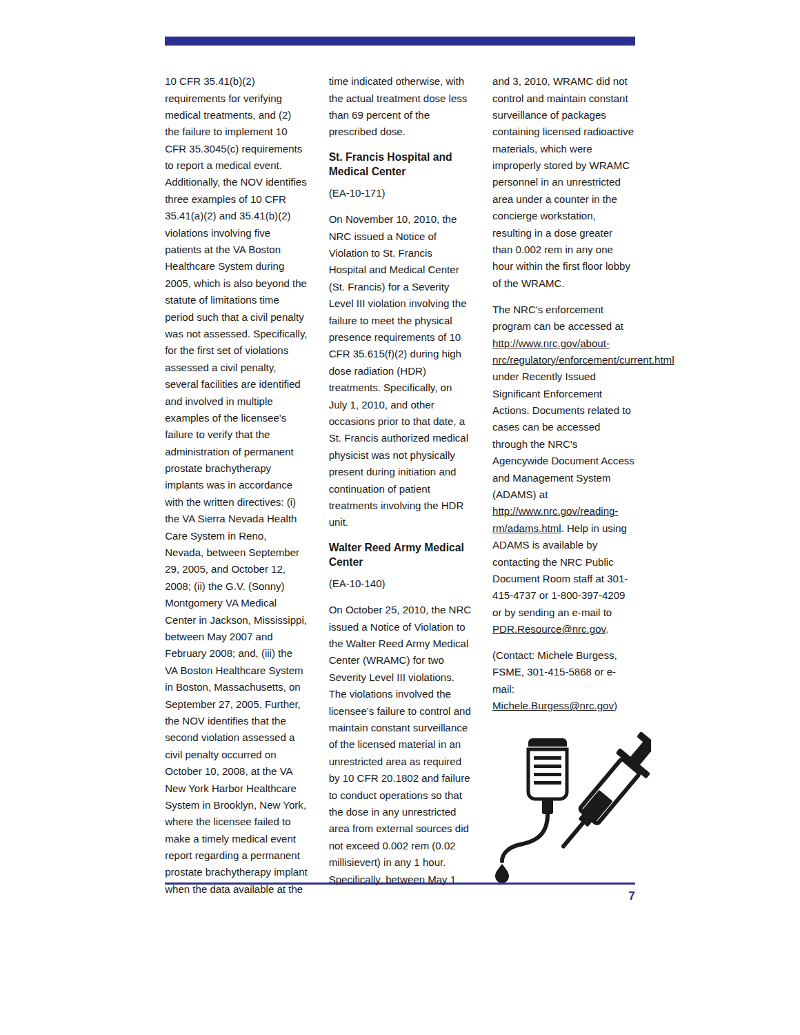10 CFR 35.41(b)(2) requirements for verifying medical treatments, and (2) the failure to implement 10 CFR 35.3045(c) requirements to report a medical event. Additionally, the NOV identifies three examples of 10 CFR 35.41(a)(2) and 35.41(b)(2) violations involving five patients at the VA Boston Healthcare System during 2005, which is also beyond the statute of limitations time period such that a civil penalty was not assessed. Specifically, for the first set of violations assessed a civil penalty, several facilities are identified and involved in multiple examples of the licensee's failure to verify that the administration of permanent prostate brachytherapy implants was in accordance with the written directives: (i) the VA Sierra Nevada Health Care System in Reno, Nevada, between September 29, 2005, and October 12, 2008; (ii) the G.V. (Sonny) Montgomery VA Medical Center in Jackson, Mississippi, between May 2007 and February 2008; and, (iii) the VA Boston Healthcare System in Boston, Massachusetts, on September 27, 2005. Further, the NOV identifies that the second violation assessed a civil penalty occurred on October 10, 2008, at the VA New York Harbor Healthcare System in Brooklyn, New York, where the licensee failed to make a timely medical event report regarding a permanent prostate brachytherapy implant when the data available at the time indicated otherwise, with the actual treatment dose less than 69 percent of the prescribed dose.
St. Francis Hospital and Medical Center
(EA-10-171)
On November 10, 2010, the NRC issued a Notice of Violation to St. Francis Hospital and Medical Center (St. Francis) for a Severity Level III violation involving the failure to meet the physical presence requirements of 10 CFR 35.615(f)(2) during high dose radiation (HDR) treatments. Specifically, on July 1, 2010, and other occasions prior to that date, a St. Francis authorized medical physicist was not physically present during initiation and continuation of patient treatments involving the HDR unit.
Walter Reed Army Medical Center
(EA-10-140)
On October 25, 2010, the NRC issued a Notice of Violation to the Walter Reed Army Medical Center (WRAMC) for two Severity Level III violations. The violations involved the licensee's failure to control and maintain constant surveillance of the licensed material in an unrestricted area as required by 10 CFR 20.1802 and failure to conduct operations so that the dose in any unrestricted area from external sources did not exceed 0.002 rem (0.02 millisievert) in any 1 hour. Specifically, between May 1 and 3, 2010, WRAMC did not control and maintain constant surveillance of packages containing licensed radioactive materials, which were improperly stored by WRAMC personnel in an unrestricted area under a counter in the concierge workstation, resulting in a dose greater than 0.002 rem in any one hour within the first floor lobby of the WRAMC.
The NRC's enforcement program can be accessed at http://www.nrc.gov/about-nrc/regulatory/enforcement/current.html under Recently Issued Significant Enforcement Actions. Documents related to cases can be accessed through the NRC's Agencywide Document Access and Management System (ADAMS) at http://www.nrc.gov/reading-rm/adams.html. Help in using ADAMS is available by contacting the NRC Public Document Room staff at 301-415-4737 or 1-800-397-4209 or by sending an e-mail to PDR.Resource@nrc.gov.
(Contact: Michele Burgess, FSME, 301-415-5868 or e-mail: Michele.Burgess@nrc.gov)
7